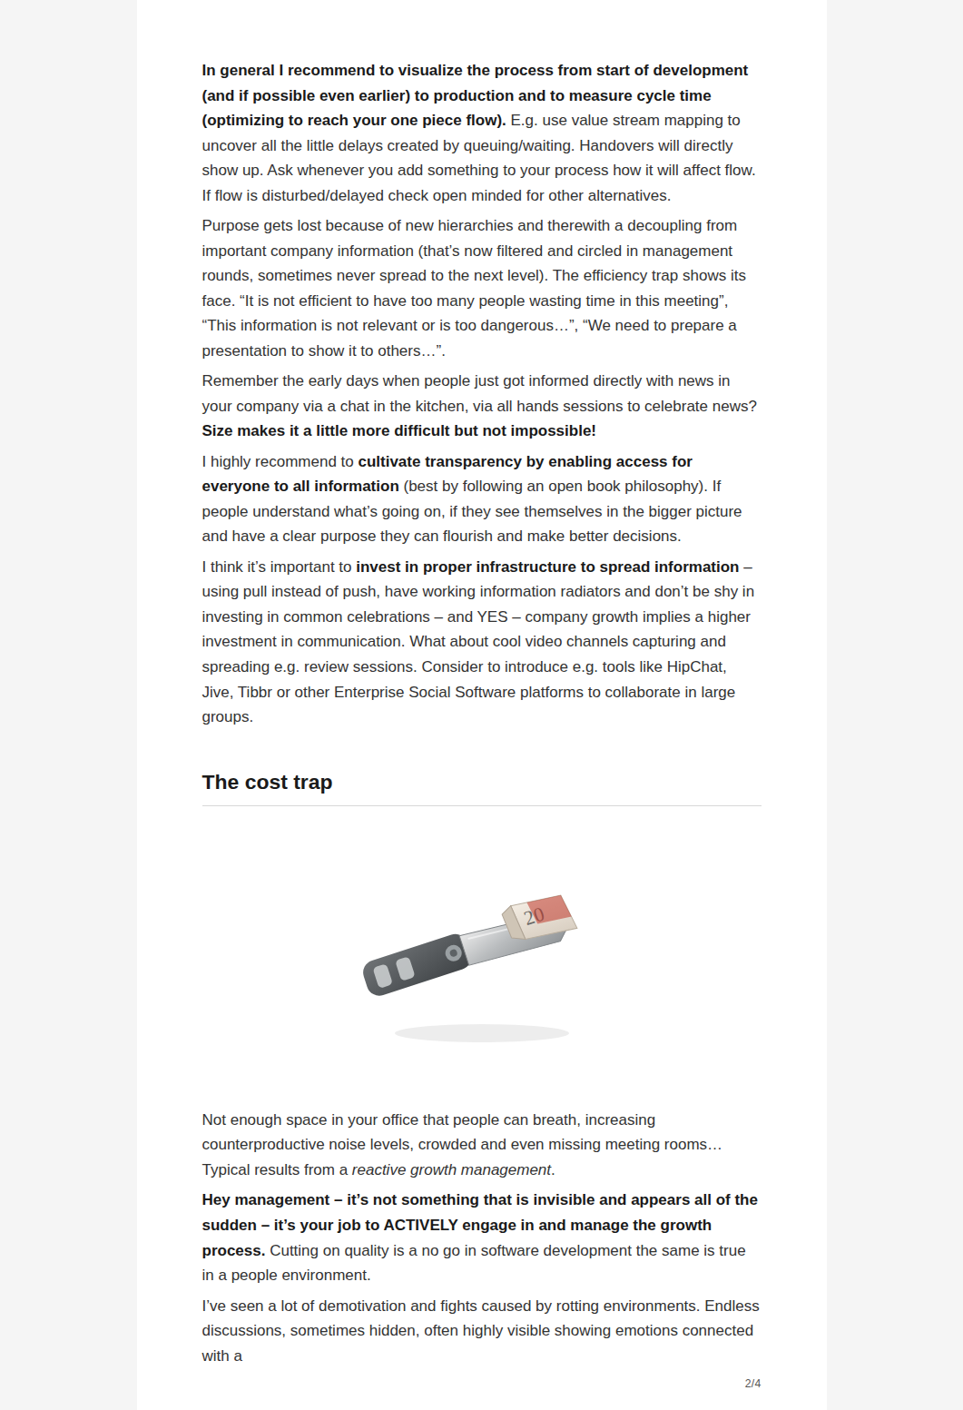In general I recommend to visualize the process from start of development (and if possible even earlier) to production and to measure cycle time (optimizing to reach your one piece flow). E.g. use value stream mapping to uncover all the little delays created by queuing/waiting. Handovers will directly show up. Ask whenever you add something to your process how it will affect flow. If flow is disturbed/delayed check open minded for other alternatives.
Purpose gets lost because of new hierarchies and therewith a decoupling from important company information (that’s now filtered and circled in management rounds, sometimes never spread to the next level). The efficiency trap shows its face. “It is not efficient to have too many people wasting time in this meeting”, “This information is not relevant or is too dangerous…”, “We need to prepare a presentation to show it to others…”.
Remember the early days when people just got informed directly with news in your company via a chat in the kitchen, via all hands sessions to celebrate news? Size makes it a little more difficult but not impossible!
I highly recommend to cultivate transparency by enabling access for everyone to all information (best by following an open book philosophy). If people understand what’s going on, if they see themselves in the bigger picture and have a clear purpose they can flourish and make better decisions.
I think it’s important to invest in proper infrastructure to spread information – using pull instead of push, have working information radiators and don’t be shy in investing in common celebrations – and YES – company growth implies a higher investment in communication. What about cool video channels capturing and spreading e.g. review sessions. Consider to introduce e.g. tools like HipChat, Jive, Tibbr or other Enterprise Social Software platforms to collaborate in large groups.
The cost trap
20
Not enough space in your office that people can breath, increasing counterproductive noise levels, crowded and even missing meeting rooms… Typical results from a reactive growth management.
Hey management – it’s not something that is invisible and appears all of the sudden – it’s your job to ACTIVELY engage in and manage the growth process. Cutting on quality is a no go in software development the same is true in a people environment.
I’ve seen a lot of demotivation and fights caused by rotting environments. Endless discussions, sometimes hidden, often highly visible showing emotions connected with a
2/4